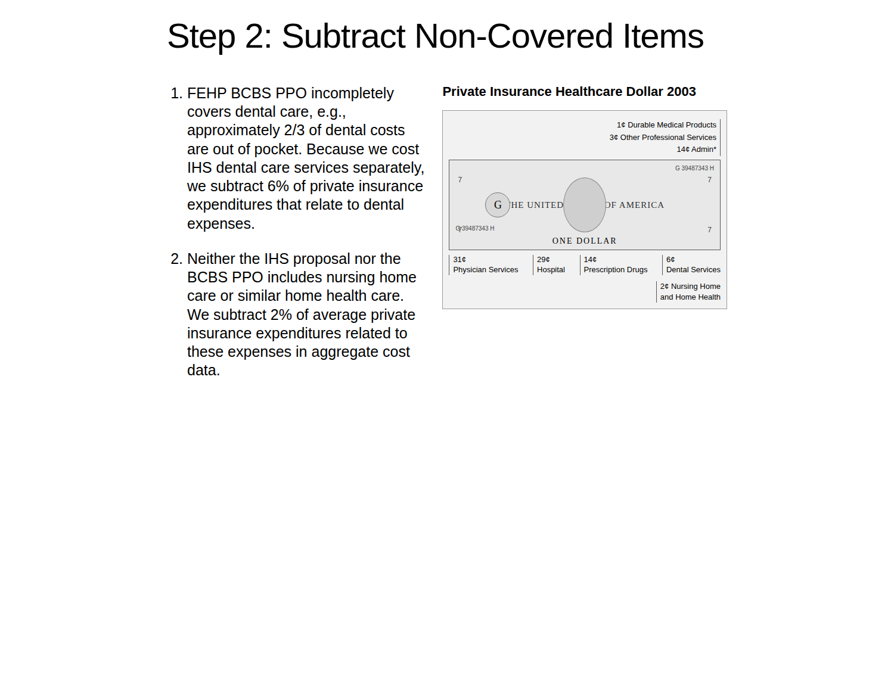Step 2: Subtract Non-Covered Items
FEHP BCBS PPO incompletely covers dental care, e.g., approximately 2/3 of dental costs are out of pocket. Because we cost IHS dental care services separately, we subtract 6% of private insurance expenditures that relate to dental expenses.
Neither the IHS proposal nor the BCBS PPO includes nursing home care or similar home health care. We subtract 2% of average private insurance expenditures related to these expenses in aggregate cost data.
Private Insurance Healthcare Dollar 2003
1¢ Durable Medical Products 3¢ Other Professional Services 14¢ Admin*
THE UNITED STATES OF AMERICA
G 39487343 H
G 39487343 H
G
ONE DOLLAR
7
7
7
7
31¢Physician Services
29¢Hospital
14¢Prescription Drugs
6¢Dental Services
2¢ Nursing Home
and Home Health